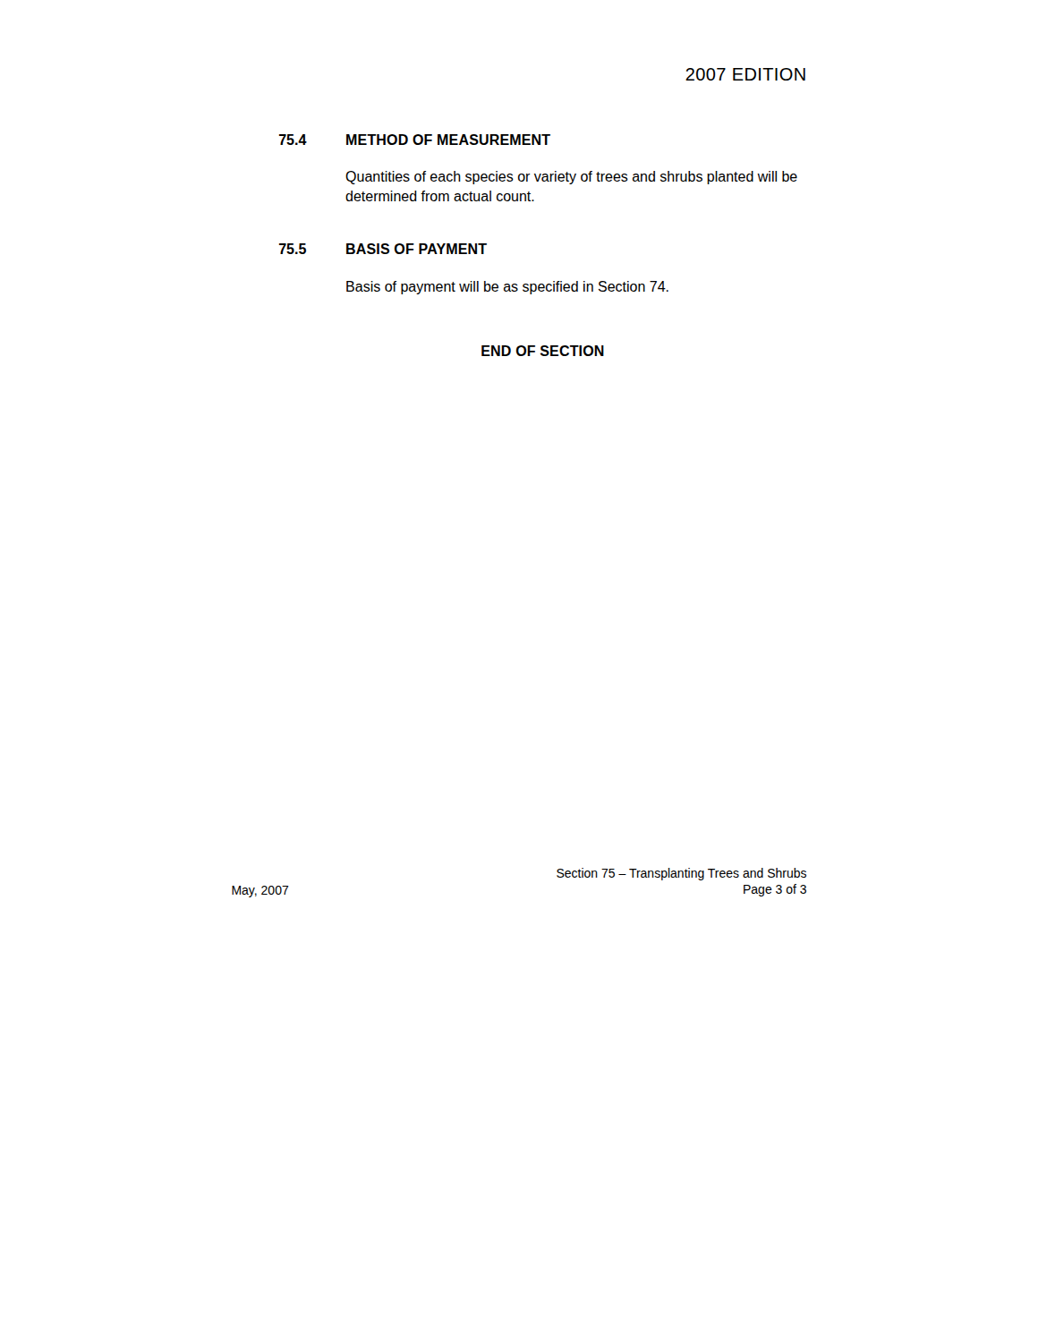2007 EDITION
75.4 METHOD OF MEASUREMENT
Quantities of each species or variety of trees and shrubs planted will be determined from actual count.
75.5 BASIS OF PAYMENT
Basis of payment will be as specified in Section 74.
END OF SECTION
May, 2007
Section 75 – Transplanting Trees and Shrubs
Page 3 of 3